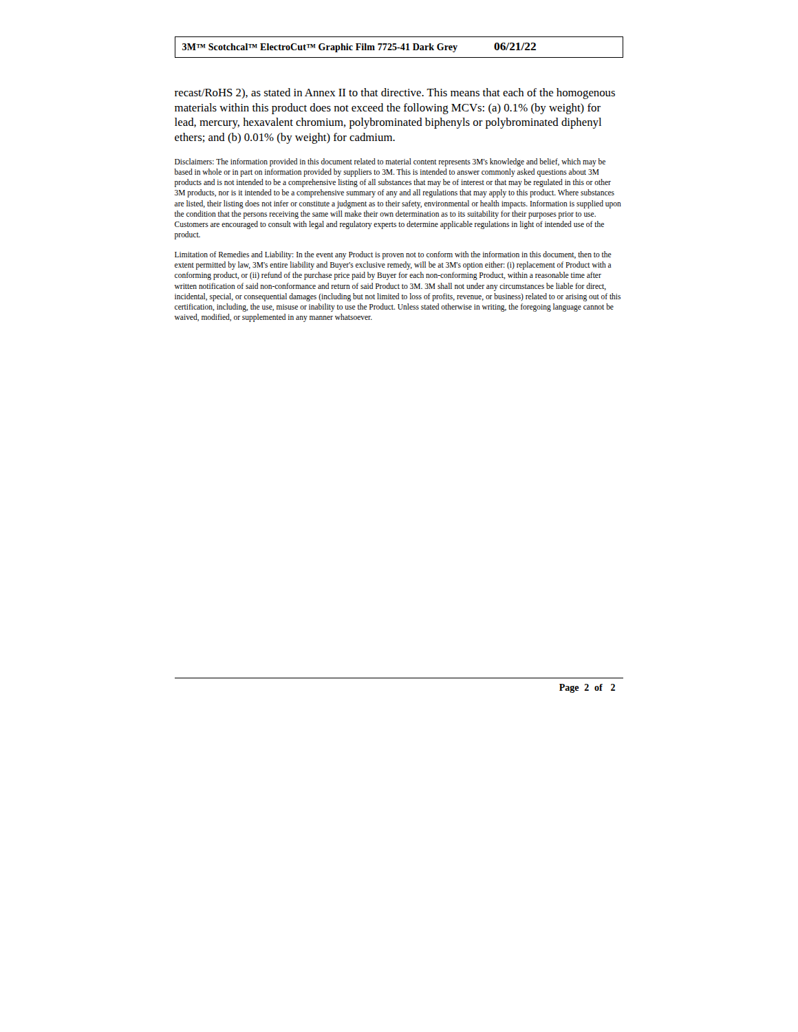3M™ Scotchcal™ ElectroCut™ Graphic Film 7725-41 Dark Grey 06/21/22
recast/RoHS 2), as stated in Annex II to that directive. This means that each of the homogenous materials within this product does not exceed the following MCVs: (a) 0.1% (by weight) for lead, mercury, hexavalent chromium, polybrominated biphenyls or polybrominated diphenyl ethers; and (b) 0.01% (by weight) for cadmium.
Disclaimers: The information provided in this document related to material content represents 3M's knowledge and belief, which may be based in whole or in part on information provided by suppliers to 3M. This is intended to answer commonly asked questions about 3M products and is not intended to be a comprehensive listing of all substances that may be of interest or that may be regulated in this or other 3M products, nor is it intended to be a comprehensive summary of any and all regulations that may apply to this product. Where substances are listed, their listing does not infer or constitute a judgment as to their safety, environmental or health impacts. Information is supplied upon the condition that the persons receiving the same will make their own determination as to its suitability for their purposes prior to use. Customers are encouraged to consult with legal and regulatory experts to determine applicable regulations in light of intended use of the product.
Limitation of Remedies and Liability: In the event any Product is proven not to conform with the information in this document, then to the extent permitted by law, 3M's entire liability and Buyer's exclusive remedy, will be at 3M's option either: (i) replacement of Product with a conforming product, or (ii) refund of the purchase price paid by Buyer for each non-conforming Product, within a reasonable time after written notification of said non-conformance and return of said Product to 3M. 3M shall not under any circumstances be liable for direct, incidental, special, or consequential damages (including but not limited to loss of profits, revenue, or business) related to or arising out of this certification, including, the use, misuse or inability to use the Product. Unless stated otherwise in writing, the foregoing language cannot be waived, modified, or supplemented in any manner whatsoever.
Page2of2